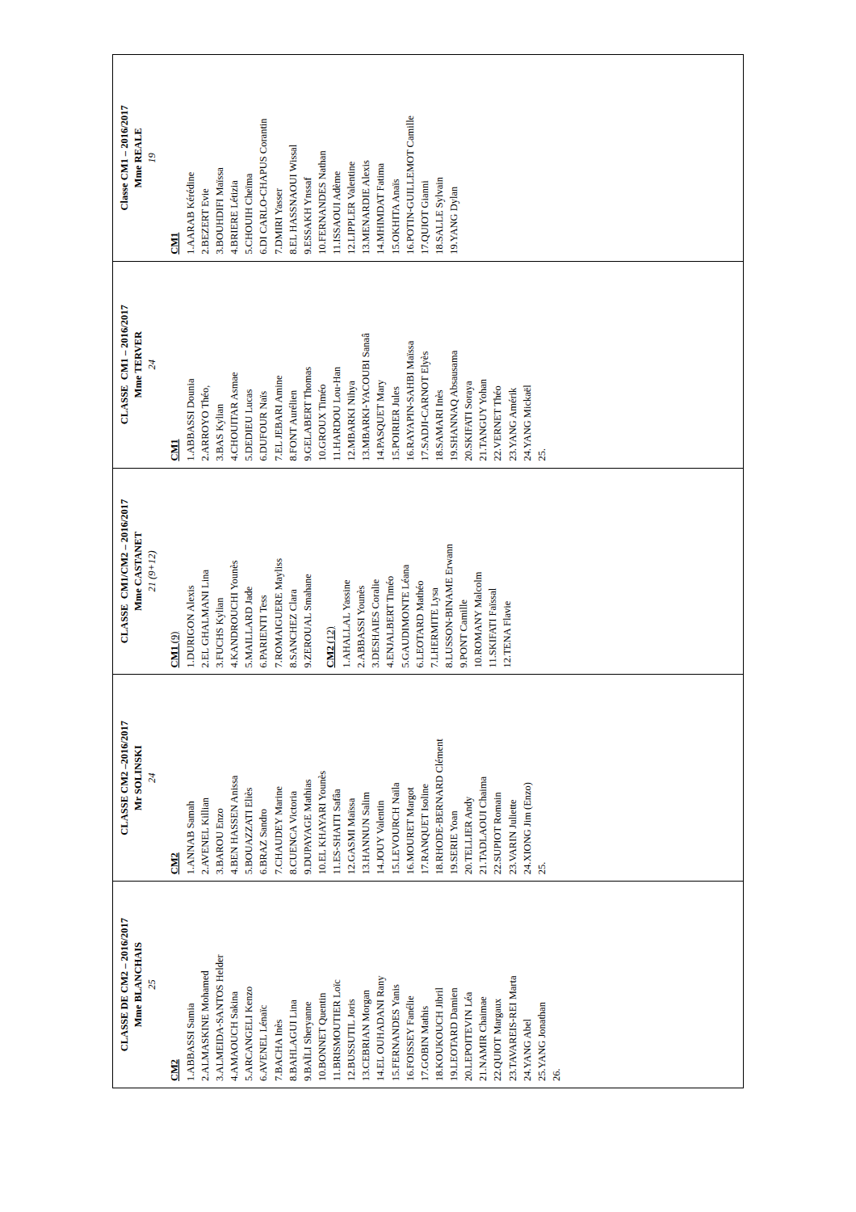| CLASSE DE CM2 – 2016/2017 Mme BLANCHAIS 25 CM2 1.ABBASSI Samia 2.ALMASKINE Mohamed 3.ALMEIDA-SANTOS Helder 4.AMAOUCH Sakina 5.ARCANGELI Kenzo 6.AVENEL Lénaïc 7.BACHA Inès 8.BAHLAGUI Lina 9.BAÏLI Sheryanne 10.BONNET Quentin 11.BRISMOUTIER Loïc 12.BUSSUTIL Joris 13.CEBRIAN Morgan 14.EL OUHADANI Rany 15.FERNANDES Yanis 16.FOISSEY Fanélie 17.GOBIN Mathis 18.KOUKOUCH Jibril 19.LEOTARD Damien 20.LEPOITEVIN Léa 21.NAMIR Chaimae 22.QUIOT Margaux 23.TAVAREIS-REI Marta 24.YANG Abel 25.YANG Jonathan 26. | CLASSE CM2 –2016/2017 Mr SOLINSKI 24 CM2 1.ANNAB Samah 2.AVENEL Killian 3.BAROU Enzo 4.BEN HASSEN Anissa 5.BOUAZZATI Eliès 6.BRAZ Sandro 7.CHAUDEY Marine 8.CUENCA Victoria 9.DUPAYAGE Mathias 10.EL KHAYARI Younès 11.ES-SHAITI Safâa 12.GASMI Maïssa 13.HANNUN Salim 14.JOUY Valentin 15.LEVOURCH Naïla 16.MOURET Margot 17.RANQUET Isoline 18.RHODE-BERNARD Clément 19.SERIE Yoan 20.TELLIER Andy 21.TADLAOUI Chaima 22.SUPIOT Romain 23.VARIN Juliette 24.XIONG Jim (Enzo) 25. | CLASSE CM1/CM2 – 2016/2017 Mme CASTANET 21 (9+12) CM1 (9) 1.DURIGON Alexis 2.EL GHALMANI Lina 3.FUCHS Kylian 4.KANDROUCHI Younès 5.MAILLARD Jade 6.PARIENTI Tess 7.ROMAIGUERE Mayliss 8.SANCHEZ Clara 9.ZEROUAL Smahane CM2 (12) 1.AHALLAL Yassine 2.ABBASSI Younès 3.DESHAIES Coralie 4.ENJALBERT Timéo 5.GAUDIMONTE Léana 6.LEOTARD Mathéo 7.LHERMITE Lysa 8.LUSSON-BINAME Erwann 9.PONT Camille 10.ROMANY Malcolm 11.SKIFATI Faïssal 12.TENA Flavie | CLASSE CM1 – 2016/2017 Mme TERVER 24 CM1 1.ABBASSI Dounia 2.ARROYO Théo, 3.BAS Kylian 4.CHOUITAR Asmae 5.DEDIEU Lucas 6.DUFOUR Naïs 7.EL JEBARI Amine 8.FONT Aurélien 9.GELABERT Thomas 10.GROUX Timéo 11.HARDOU Lou-Han 12.MBARKI Nihya 13.MBARKI-YACOUBI Sanaâ 14.PASQUET Mary 15.POIRIER Jules 16.RAYAPIN-SAHBI Maïssa 17.SADJI-CARNOT Elyès 18.SAMARI Inès 19.SHANNAQ Absausama 20.SKIFATI Soraya 21.TANGUY Yohan 22.VERNET Théo 23.YANG Amérik 24.YANG Mickaël 25. | Classe CM1 – 2016/2017 Mme REALE 19 CM1 1.AARAB Kérédine 2.BEZERT Evie 3.BOUHDIFI Maïssa 4.BRIERE Létizia 5.CHOUIH Cheïma 6.DI CARLO-CHAPUS Corantin 7.DMIRI Yasser 8.EL HASSNAOUI Wissal 9.ESSAKH Ynssaf 10.FERNANDES Nathan 11.ISSAOUI Adème 12.LIPPLER Valentine 13.MENARDIE Alexis 14.MHIMDAT Fatima 15.OKHITA Anaïs 16.POTIN-GUILLEMOT Camille 17.QUIOT Gianni 18.SALLE Sylvain 19.YANG Dylan |